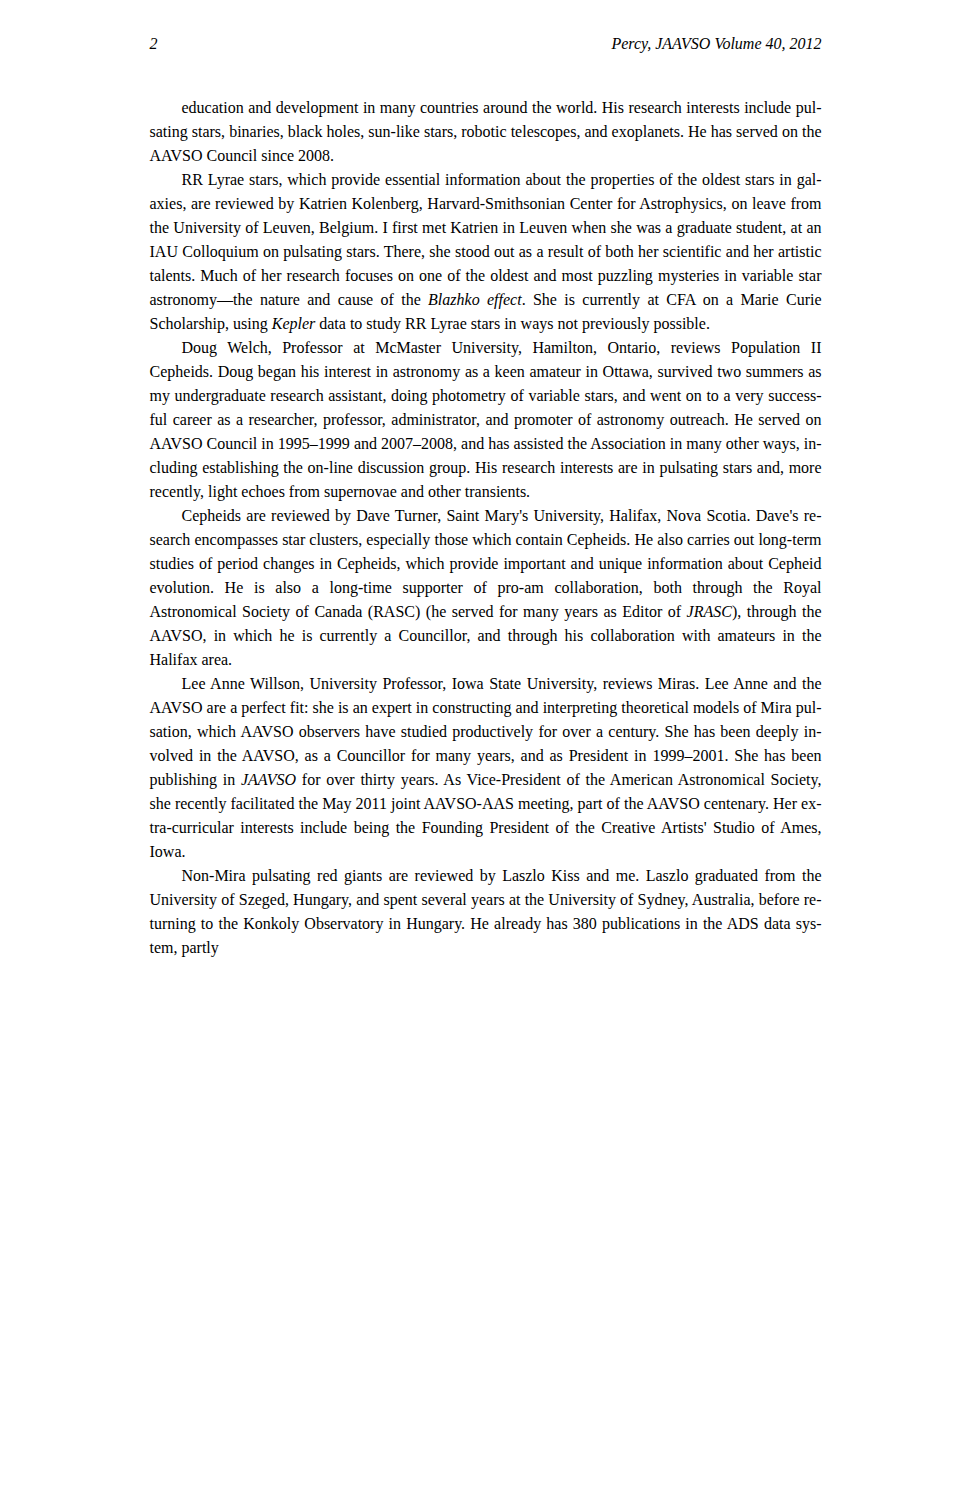2 Percy, JAAVSO Volume 40, 2012
education and development in many countries around the world. His research interests include pulsating stars, binaries, black holes, sun-like stars, robotic telescopes, and exoplanets. He has served on the AAVSO Council since 2008.
RR Lyrae stars, which provide essential information about the properties of the oldest stars in galaxies, are reviewed by Katrien Kolenberg, Harvard-Smithsonian Center for Astrophysics, on leave from the University of Leuven, Belgium. I first met Katrien in Leuven when she was a graduate student, at an IAU Colloquium on pulsating stars. There, she stood out as a result of both her scientific and her artistic talents. Much of her research focuses on one of the oldest and most puzzling mysteries in variable star astronomy—the nature and cause of the Blazhko effect. She is currently at CFA on a Marie Curie Scholarship, using Kepler data to study RR Lyrae stars in ways not previously possible.
Doug Welch, Professor at McMaster University, Hamilton, Ontario, reviews Population II Cepheids. Doug began his interest in astronomy as a keen amateur in Ottawa, survived two summers as my undergraduate research assistant, doing photometry of variable stars, and went on to a very successful career as a researcher, professor, administrator, and promoter of astronomy outreach. He served on AAVSO Council in 1995–1999 and 2007–2008, and has assisted the Association in many other ways, including establishing the on-line discussion group. His research interests are in pulsating stars and, more recently, light echoes from supernovae and other transients.
Cepheids are reviewed by Dave Turner, Saint Mary's University, Halifax, Nova Scotia. Dave's research encompasses star clusters, especially those which contain Cepheids. He also carries out long-term studies of period changes in Cepheids, which provide important and unique information about Cepheid evolution. He is also a long-time supporter of pro-am collaboration, both through the Royal Astronomical Society of Canada (RASC) (he served for many years as Editor of JRASC), through the AAVSO, in which he is currently a Councillor, and through his collaboration with amateurs in the Halifax area.
Lee Anne Willson, University Professor, Iowa State University, reviews Miras. Lee Anne and the AAVSO are a perfect fit: she is an expert in constructing and interpreting theoretical models of Mira pulsation, which AAVSO observers have studied productively for over a century. She has been deeply involved in the AAVSO, as a Councillor for many years, and as President in 1999–2001. She has been publishing in JAAVSO for over thirty years. As Vice-President of the American Astronomical Society, she recently facilitated the May 2011 joint AAVSO-AAS meeting, part of the AAVSO centenary. Her extra-curricular interests include being the Founding President of the Creative Artists' Studio of Ames, Iowa.
Non-Mira pulsating red giants are reviewed by Laszlo Kiss and me. Laszlo graduated from the University of Szeged, Hungary, and spent several years at the University of Sydney, Australia, before returning to the Konkoly Observatory in Hungary. He already has 380 publications in the ADS data system, partly